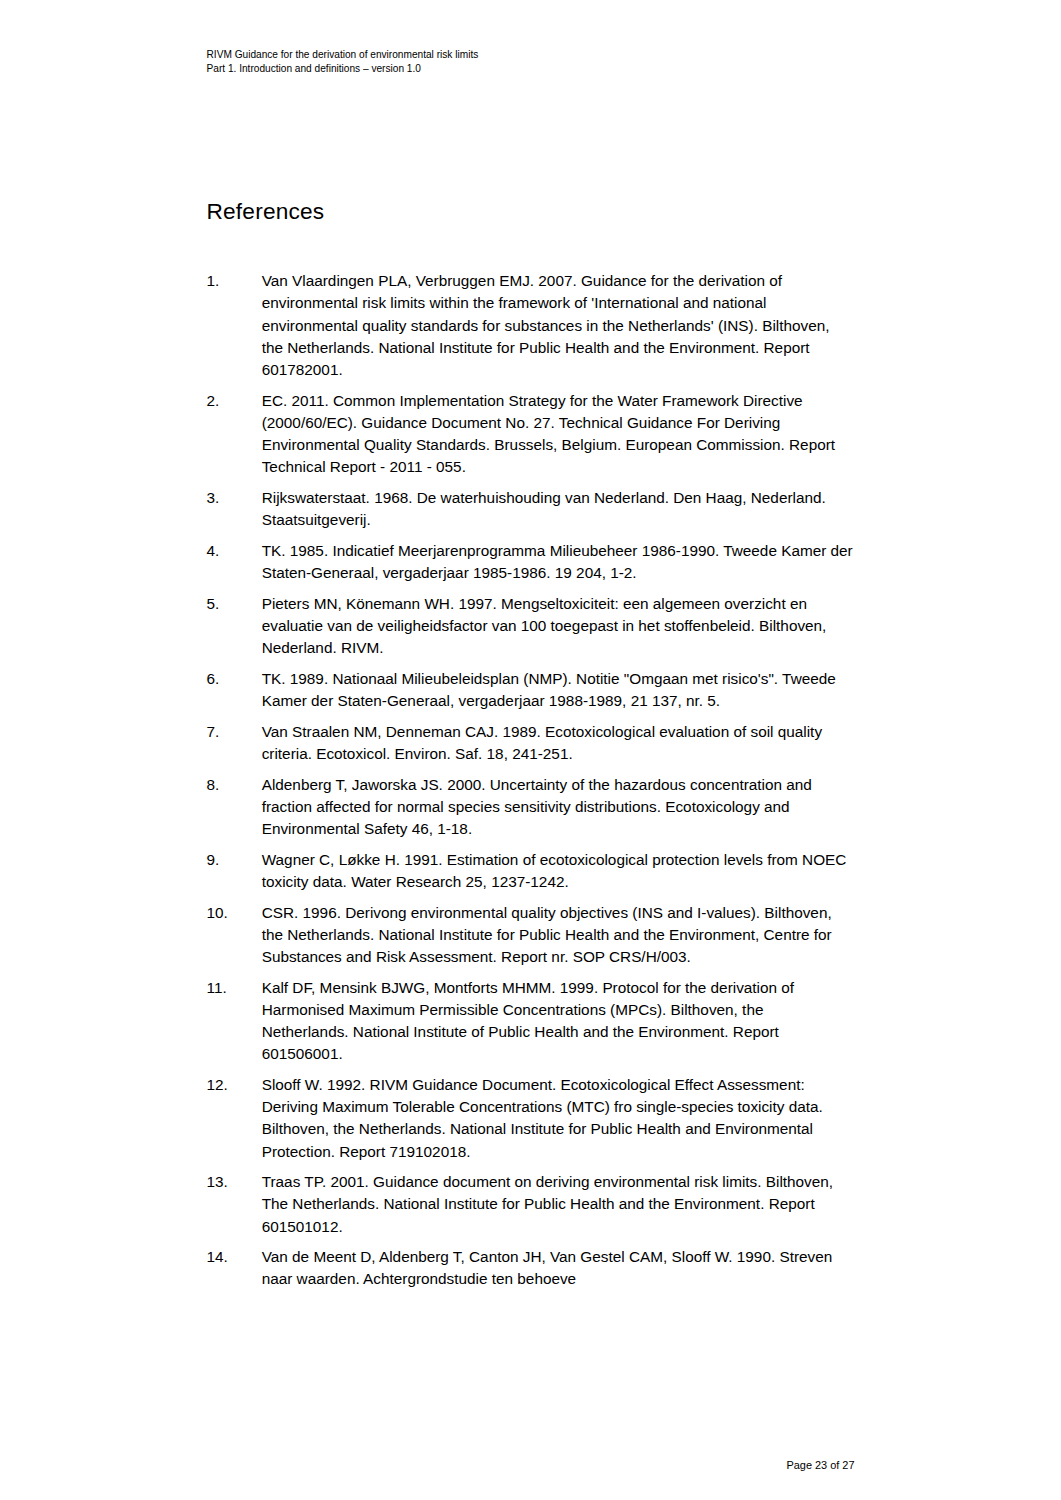RIVM Guidance for the derivation of environmental risk limits
Part 1. Introduction and definitions – version 1.0
References
1. Van Vlaardingen PLA, Verbruggen EMJ. 2007. Guidance for the derivation of environmental risk limits within the framework of 'International and national environmental quality standards for substances in the Netherlands' (INS). Bilthoven, the Netherlands. National Institute for Public Health and the Environment. Report 601782001.
2. EC. 2011. Common Implementation Strategy for the Water Framework Directive (2000/60/EC). Guidance Document No. 27. Technical Guidance For Deriving Environmental Quality Standards. Brussels, Belgium. European Commission. Report Technical Report - 2011 - 055.
3. Rijkswaterstaat. 1968. De waterhuishouding van Nederland. Den Haag, Nederland. Staatsuitgeverij.
4. TK. 1985. Indicatief Meerjarenprogramma Milieubeheer 1986-1990. Tweede Kamer der Staten-Generaal, vergaderjaar 1985-1986. 19 204, 1-2.
5. Pieters MN, Könemann WH. 1997. Mengseltoxiciteit: een algemeen overzicht en evaluatie van de veiligheidsfactor van 100 toegepast in het stoffenbeleid. Bilthoven, Nederland. RIVM.
6. TK. 1989. Nationaal Milieubeleidsplan (NMP). Notitie "Omgaan met risico's". Tweede Kamer der Staten-Generaal, vergaderjaar 1988-1989, 21 137, nr. 5.
7. Van Straalen NM, Denneman CAJ. 1989. Ecotoxicological evaluation of soil quality criteria. Ecotoxicol. Environ. Saf. 18, 241-251.
8. Aldenberg T, Jaworska JS. 2000. Uncertainty of the hazardous concentration and fraction affected for normal species sensitivity distributions. Ecotoxicology and Environmental Safety 46, 1-18.
9. Wagner C, Løkke H. 1991. Estimation of ecotoxicological protection levels from NOEC toxicity data. Water Research 25, 1237-1242.
10. CSR. 1996. Derivong environmental quality objectives (INS and I-values). Bilthoven, the Netherlands. National Institute for Public Health and the Environment, Centre for Substances and Risk Assessment. Report nr. SOP CRS/H/003.
11. Kalf DF, Mensink BJWG, Montforts MHMM. 1999. Protocol for the derivation of Harmonised Maximum Permissible Concentrations (MPCs). Bilthoven, the Netherlands. National Institute of Public Health and the Environment. Report 601506001.
12. Slooff W. 1992. RIVM Guidance Document. Ecotoxicological Effect Assessment: Deriving Maximum Tolerable Concentrations (MTC) fro single-species toxicity data. Bilthoven, the Netherlands. National Institute for Public Health and Environmental Protection. Report 719102018.
13. Traas TP. 2001. Guidance document on deriving environmental risk limits. Bilthoven, The Netherlands. National Institute for Public Health and the Environment. Report 601501012.
14. Van de Meent D, Aldenberg T, Canton JH, Van Gestel CAM, Slooff W. 1990. Streven naar waarden. Achtergrondstudie ten behoeve
Page 23 of 27